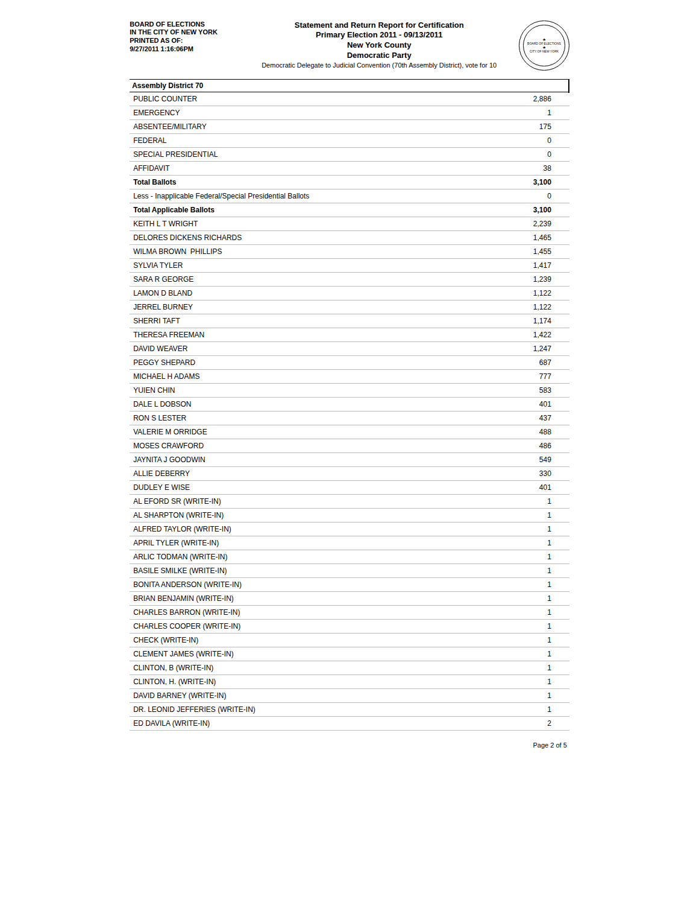BOARD OF ELECTIONS
IN THE CITY OF NEW YORK
PRINTED AS OF:
9/27/2011 1:16:06PM
Statement and Return Report for Certification
Primary Election 2011 - 09/13/2011
New York County
Democratic Party
Democratic Delegate to Judicial Convention (70th Assembly District), vote for 10
★
BOARD OF ELECTIONS
★
CITY OF NEW YORK
Assembly District 70
| PUBLIC COUNTER | 2,886 |
| EMERGENCY | 1 |
| ABSENTEE/MILITARY | 175 |
| FEDERAL | 0 |
| SPECIAL PRESIDENTIAL | 0 |
| AFFIDAVIT | 38 |
| Total Ballots | 3,100 |
| Less - Inapplicable Federal/Special Presidential Ballots | 0 |
| Total Applicable Ballots | 3,100 |
| KEITH L T WRIGHT | 2,239 |
| DELORES DICKENS RICHARDS | 1,465 |
| WILMA BROWN PHILLIPS | 1,455 |
| SYLVIA TYLER | 1,417 |
| SARA R GEORGE | 1,239 |
| LAMON D BLAND | 1,122 |
| JERREL BURNEY | 1,122 |
| SHERRI TAFT | 1,174 |
| THERESA FREEMAN | 1,422 |
| DAVID WEAVER | 1,247 |
| PEGGY SHEPARD | 687 |
| MICHAEL H ADAMS | 777 |
| YUIEN CHIN | 583 |
| DALE L DOBSON | 401 |
| RON S LESTER | 437 |
| VALERIE M ORRIDGE | 488 |
| MOSES CRAWFORD | 486 |
| JAYNITA J GOODWIN | 549 |
| ALLIE DEBERRY | 330 |
| DUDLEY E WISE | 401 |
| AL EFORD SR (WRITE-IN) | 1 |
| AL SHARPTON (WRITE-IN) | 1 |
| ALFRED TAYLOR (WRITE-IN) | 1 |
| APRIL TYLER (WRITE-IN) | 1 |
| ARLIC TODMAN (WRITE-IN) | 1 |
| BASILE SMILKE (WRITE-IN) | 1 |
| BONITA ANDERSON (WRITE-IN) | 1 |
| BRIAN BENJAMIN (WRITE-IN) | 1 |
| CHARLES BARRON (WRITE-IN) | 1 |
| CHARLES COOPER (WRITE-IN) | 1 |
| CHECK (WRITE-IN) | 1 |
| CLEMENT JAMES (WRITE-IN) | 1 |
| CLINTON, B (WRITE-IN) | 1 |
| CLINTON, H. (WRITE-IN) | 1 |
| DAVID BARNEY (WRITE-IN) | 1 |
| DR. LEONID JEFFERIES (WRITE-IN) | 1 |
| ED DAVILA (WRITE-IN) | 2 |
Page 2 of 5